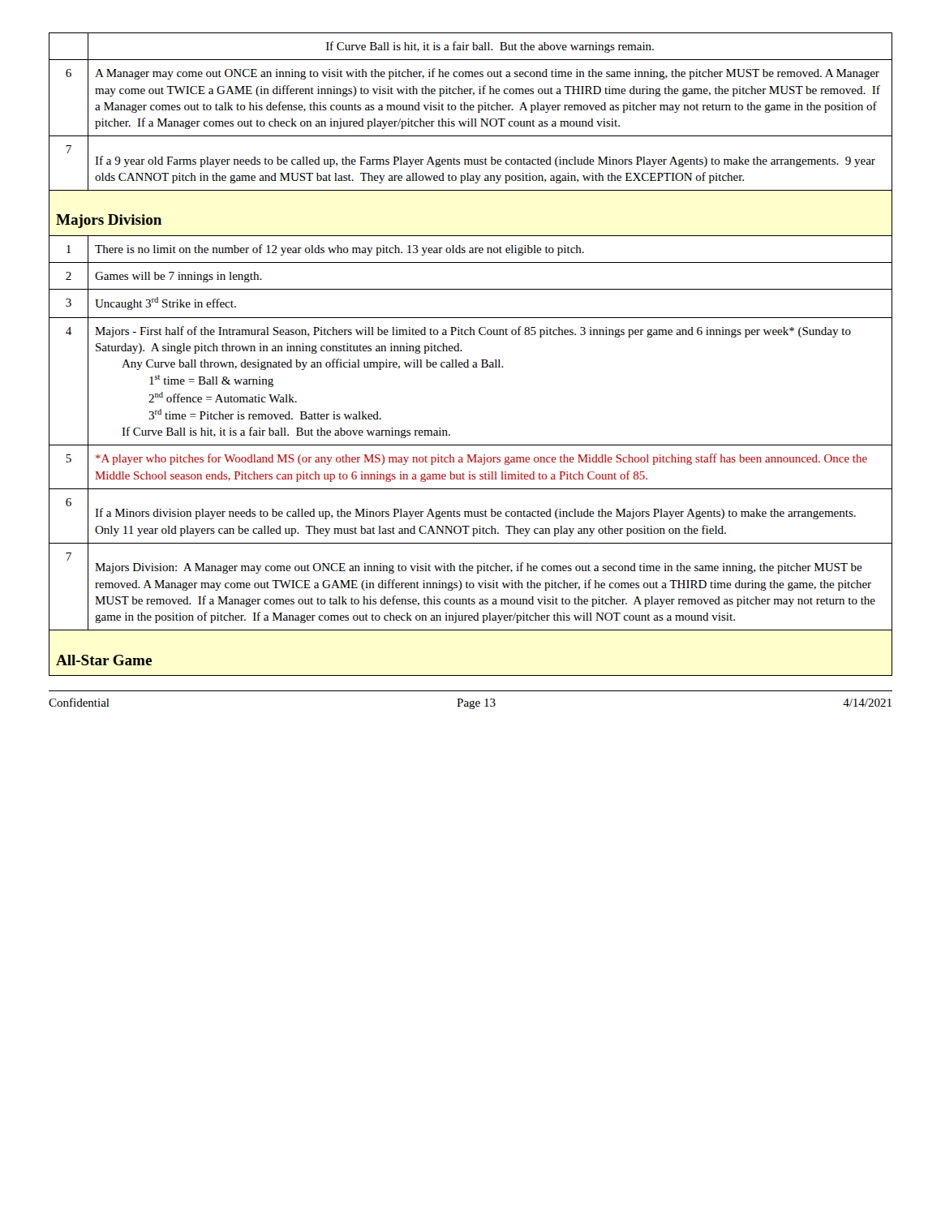| | If Curve Ball is hit, it is a fair ball. But the above warnings remain. |
| 6 | A Manager may come out ONCE an inning to visit with the pitcher, if he comes out a second time in the same inning, the pitcher MUST be removed. A Manager may come out TWICE a GAME (in different innings) to visit with the pitcher, if he comes out a THIRD time during the game, the pitcher MUST be removed. If a Manager comes out to talk to his defense, this counts as a mound visit to the pitcher. A player removed as pitcher may not return to the game in the position of pitcher. If a Manager comes out to check on an injured player/pitcher this will NOT count as a mound visit. |
| 7 | If a 9 year old Farms player needs to be called up, the Farms Player Agents must be contacted (include Minors Player Agents) to make the arrangements. 9 year olds CANNOT pitch in the game and MUST bat last. They are allowed to play any position, again, with the EXCEPTION of pitcher. |
| Majors Division |
| 1 | There is no limit on the number of 12 year olds who may pitch. 13 year olds are not eligible to pitch. |
| 2 | Games will be 7 innings in length. |
| 3 | Uncaught 3 rd Strike in effect. |
| 4 | Majors - First half of the Intramural Season, Pitchers will be limited to a Pitch Count of 85 pitches. 3 innings per game and 6 innings per week* (Sunday to Saturday). A single pitch thrown in an inning constitutes an inning pitched. Any Curve ball thrown, designated by an official umpire, will be called a Ball. 1 st time = Ball & warning 2 nd offence = Automatic Walk. 3 rd time = Pitcher is removed. Batter is walked. If Curve Ball is hit, it is a fair ball. But the above warnings remain. |
| 5 | *A player who pitches for Woodland MS (or any other MS) may not pitch a Majors game once the Middle School pitching staff has been announced. Once the Middle School season ends, Pitchers can pitch up to 6 innings in a game but is still limited to a Pitch Count of 85. |
| 6 | If a Minors division player needs to be called up, the Minors Player Agents must be contacted (include the Majors Player Agents) to make the arrangements. Only 11 year old players can be called up. They must bat last and CANNOT pitch. They can play any other position on the field. |
| 7 | Majors Division: A Manager may come out ONCE an inning to visit with the pitcher, if he comes out a second time in the same inning, the pitcher MUST be removed. A Manager may come out TWICE a GAME (in different innings) to visit with the pitcher, if he comes out a THIRD time during the game, the pitcher MUST be removed. If a Manager comes out to talk to his defense, this counts as a mound visit to the pitcher. A player removed as pitcher may not return to the game in the position of pitcher. If a Manager comes out to check on an injured player/pitcher this will NOT count as a mound visit. |
| All-Star Game |
Confidential Page 13 4/14/2021